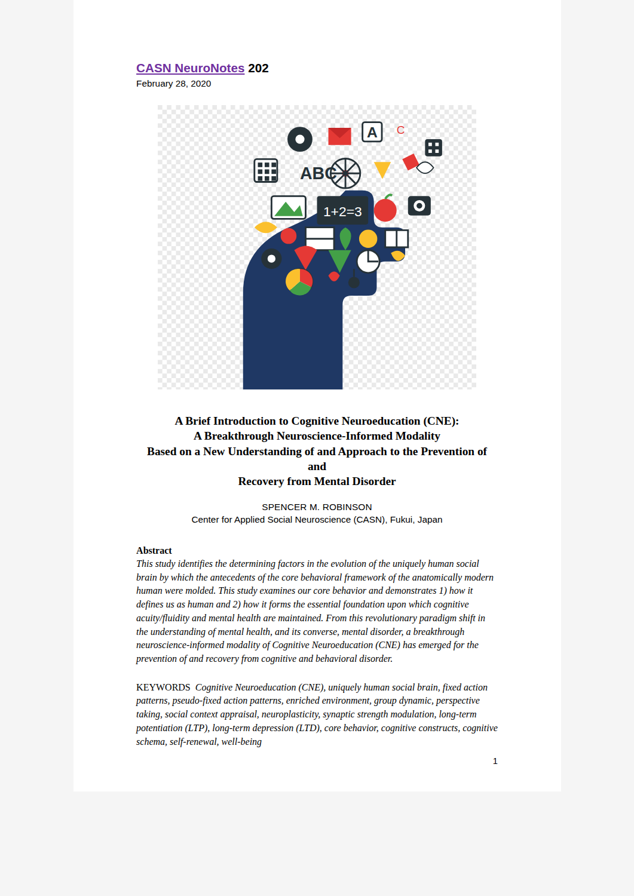CASN NeuroNotes 202
February 28, 2020
A Brief Introduction to Cognitive Neuroeducation (CNE):
A Breakthrough Neuroscience-Informed Modality
Based on a New Understanding of and Approach to the Prevention of and
Recovery from Mental Disorder
SPENCER M. ROBINSON
Center for Applied Social Neuroscience (CASN), Fukui, Japan
Abstract
This study identifies the determining factors in the evolution of the uniquely human social brain by which the antecedents of the core behavioral framework of the anatomically modern human were molded. This study examines our core behavior and demonstrates 1) how it defines us as human and 2) how it forms the essential foundation upon which cognitive acuity/fluidity and mental health are maintained. From this revolutionary paradigm shift in the understanding of mental health, and its converse, mental disorder, a breakthrough neuroscience-informed modality of Cognitive Neuroeducation (CNE) has emerged for the prevention of and recovery from cognitive and behavioral disorder.
KEYWORDS Cognitive Neuroeducation (CNE), uniquely human social brain, fixed action patterns, pseudo-fixed action patterns, enriched environment, group dynamic, perspective taking, social context appraisal, neuroplasticity, synaptic strength modulation, long-term potentiation (LTP), long-term depression (LTD), core behavior, cognitive constructs, cognitive schema, self-renewal, well-being
1